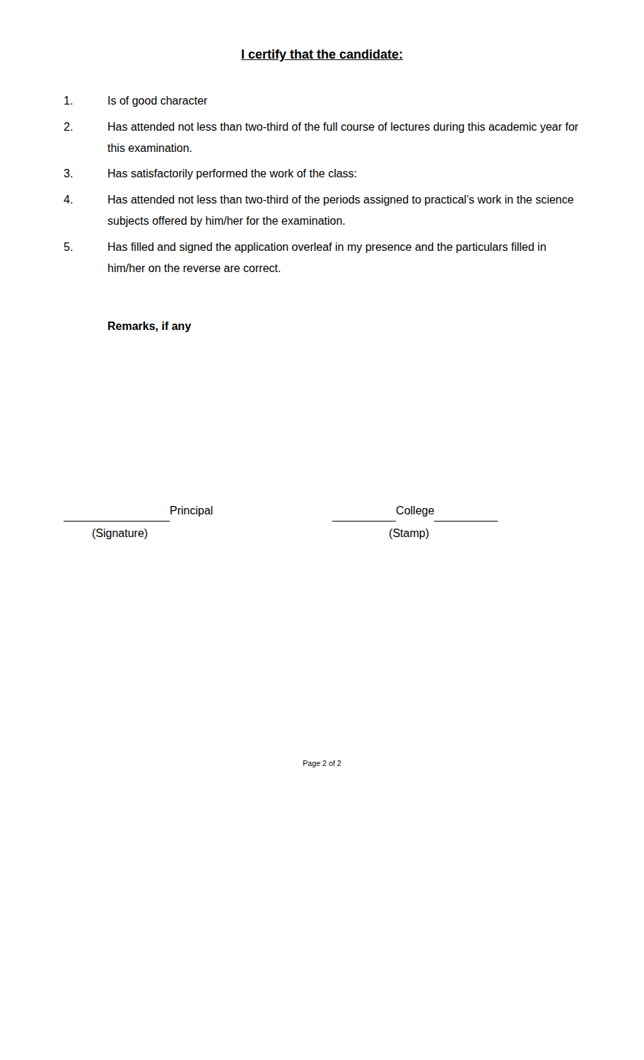I certify that the candidate:
Is of good character
Has attended not less than two-third of the full course of lectures during this academic year for this examination.
Has satisfactorily performed the work of the class:
Has attended not less than two-third of the periods assigned to practical’s work in the science subjects offered by him/her for the examination.
Has filled and signed the application overleaf in my presence and the particulars filled in him/her on the reverse are correct.
Remarks, if any
| Principal (Signature) | College (Stamp) |
Page 2 of 2